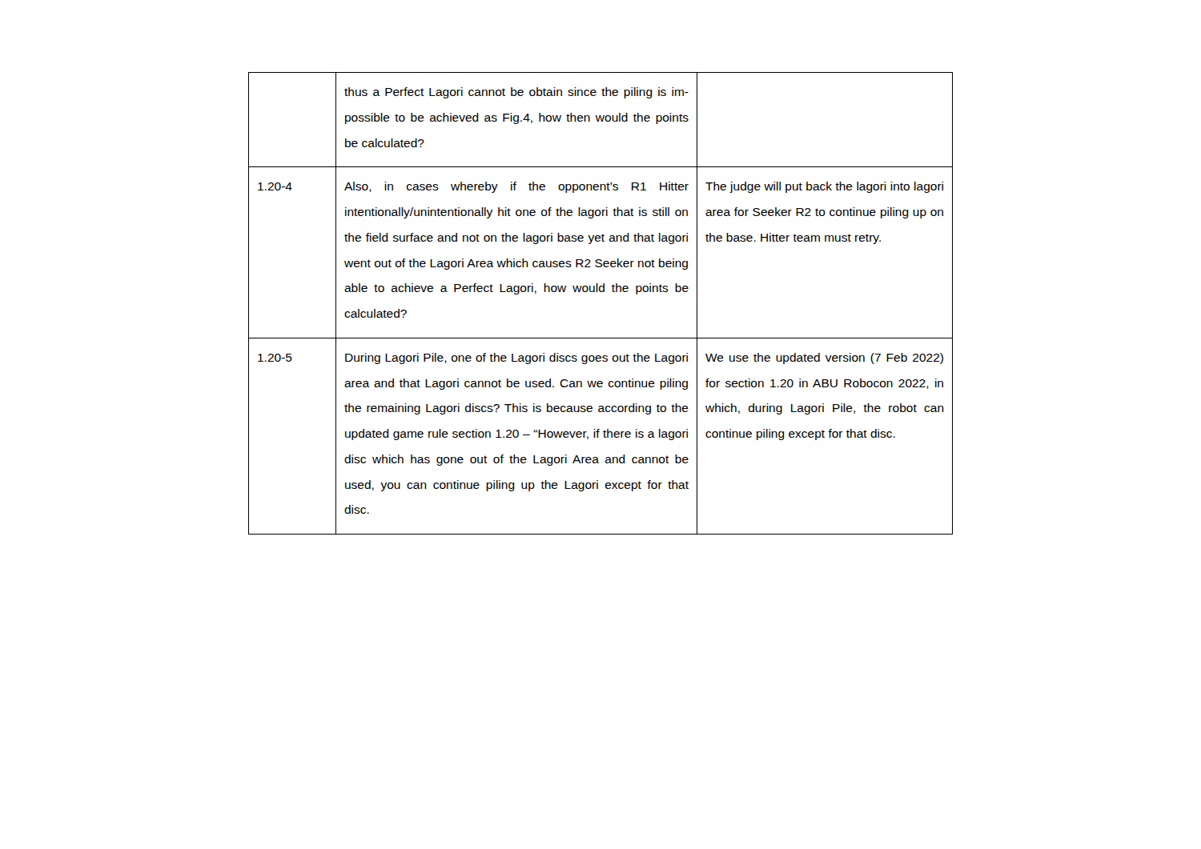| | thus a Perfect Lagori cannot be obtain since the piling is impossible to be achieved as Fig.4, how then would the points be calculated? | |
| 1.20-4 | Also, in cases whereby if the opponent’s R1 Hitter intentionally/unintentionally hit one of the lagori that is still on the field surface and not on the lagori base yet and that lagori went out of the Lagori Area which causes R2 Seeker not being able to achieve a Perfect Lagori, how would the points be calculated? | The judge will put back the lagori into lagori area for Seeker R2 to continue piling up on the base. Hitter team must retry. |
| 1.20-5 | During Lagori Pile, one of the Lagori discs goes out the Lagori area and that Lagori cannot be used. Can we continue piling the remaining Lagori discs? This is because according to the updated game rule section 1.20 – “However, if there is a lagori disc which has gone out of the Lagori Area and cannot be used, you can continue piling up the Lagori except for that disc. | We use the updated version (7 Feb 2022) for section 1.20 in ABU Robocon 2022, in which, during Lagori Pile, the robot can continue piling except for that disc. |